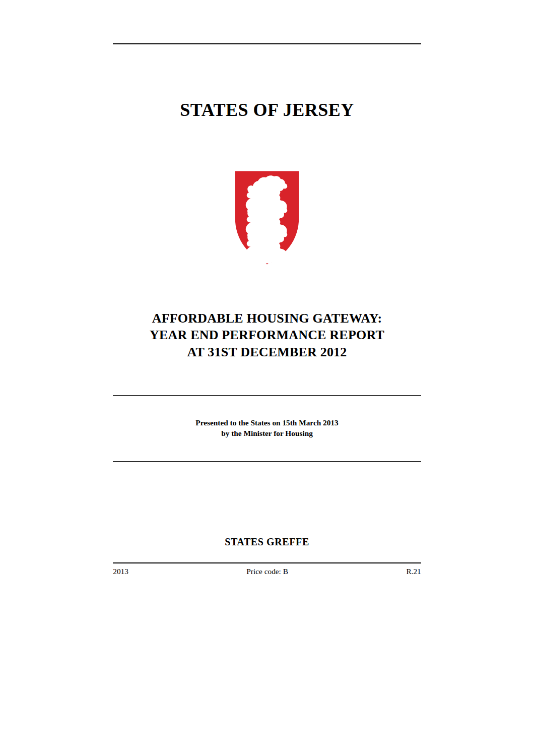STATES OF JERSEY
AFFORDABLE HOUSING GATEWAY:
YEAR END PERFORMANCE REPORT
AT 31ST DECEMBER 2012
Presented to the States on 15th March 2013
by the Minister for Housing
STATES GREFFE
2013
Price code: B
R.21